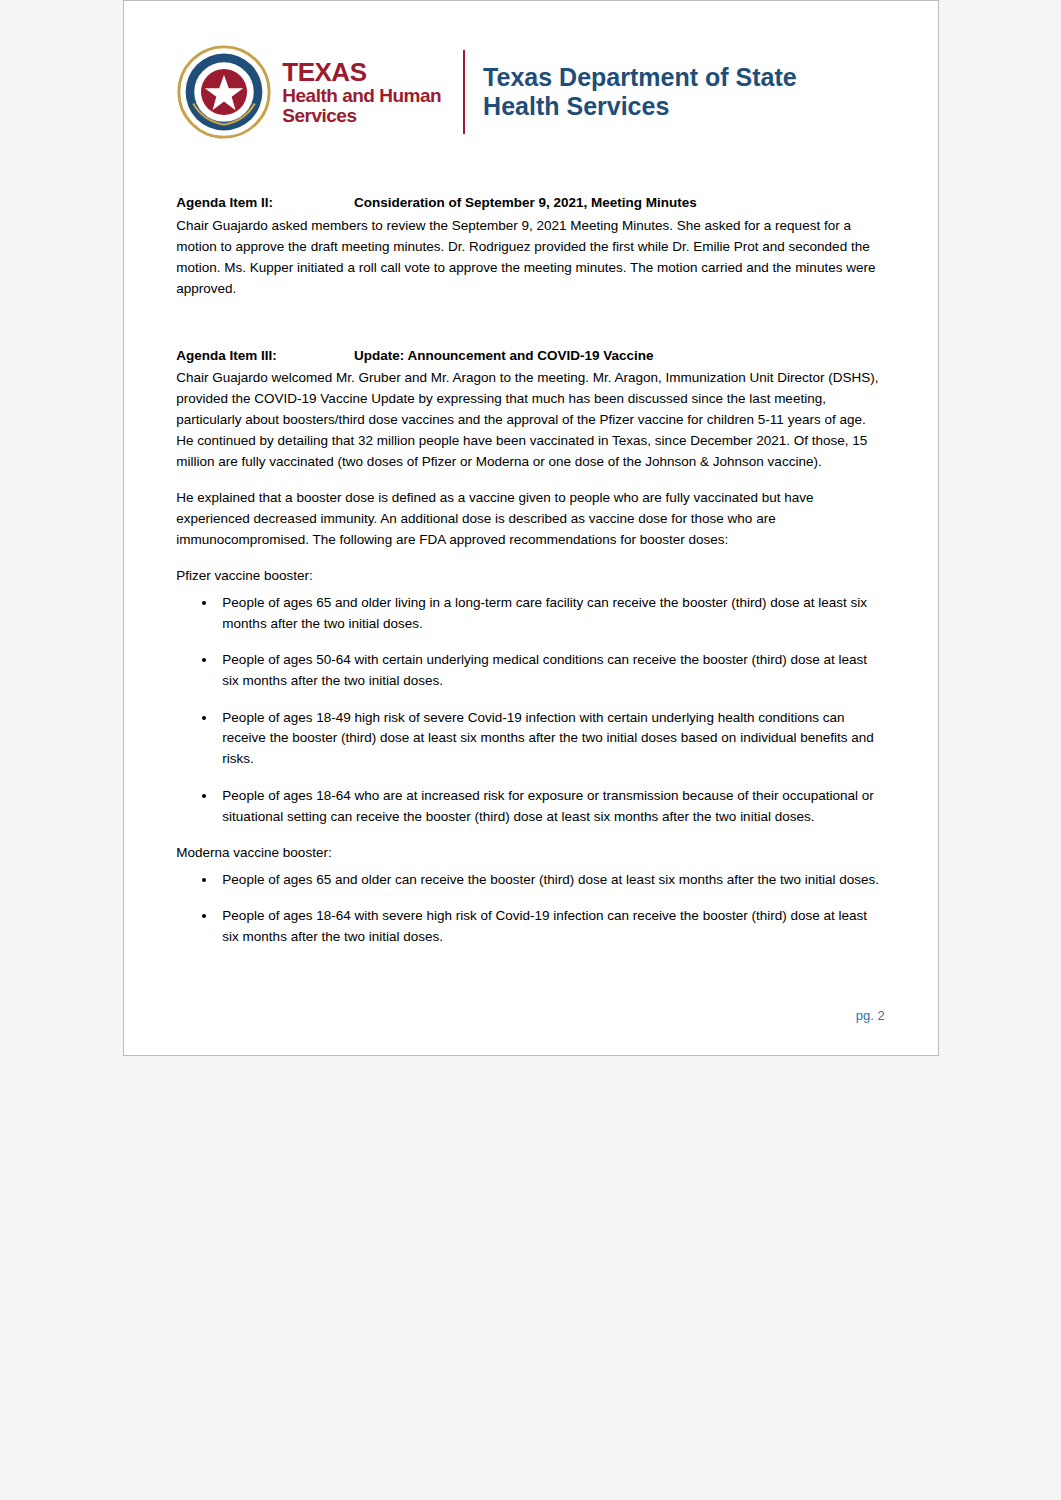TEXAS Health and Human Services
Texas Department of State
Health Services
Agenda Item II: Consideration of September 9, 2021, Meeting Minutes
Chair Guajardo asked members to review the September 9, 2021 Meeting Minutes. She asked for a request for a motion to approve the draft meeting minutes. Dr. Rodriguez provided the first while Dr. Emilie Prot and seconded the motion. Ms. Kupper initiated a roll call vote to approve the meeting minutes. The motion carried and the minutes were approved.
Agenda Item III: Update: Announcement and COVID-19 Vaccine
Chair Guajardo welcomed Mr. Gruber and Mr. Aragon to the meeting. Mr. Aragon, Immunization Unit Director (DSHS), provided the COVID-19 Vaccine Update by expressing that much has been discussed since the last meeting, particularly about boosters/third dose vaccines and the approval of the Pfizer vaccine for children 5-11 years of age. He continued by detailing that 32 million people have been vaccinated in Texas, since December 2021. Of those, 15 million are fully vaccinated (two doses of Pfizer or Moderna or one dose of the Johnson & Johnson vaccine).
He explained that a booster dose is defined as a vaccine given to people who are fully vaccinated but have experienced decreased immunity. An additional dose is described as vaccine dose for those who are immunocompromised. The following are FDA approved recommendations for booster doses:
Pfizer vaccine booster:
People of ages 65 and older living in a long-term care facility can receive the booster (third) dose at least six months after the two initial doses.
People of ages 50-64 with certain underlying medical conditions can receive the booster (third) dose at least six months after the two initial doses.
People of ages 18-49 high risk of severe Covid-19 infection with certain underlying health conditions can receive the booster (third) dose at least six months after the two initial doses based on individual benefits and risks.
People of ages 18-64 who are at increased risk for exposure or transmission because of their occupational or situational setting can receive the booster (third) dose at least six months after the two initial doses.
Moderna vaccine booster:
People of ages 65 and older can receive the booster (third) dose at least six months after the two initial doses.
People of ages 18-64 with severe high risk of Covid-19 infection can receive the booster (third) dose at least six months after the two initial doses.
pg. 2